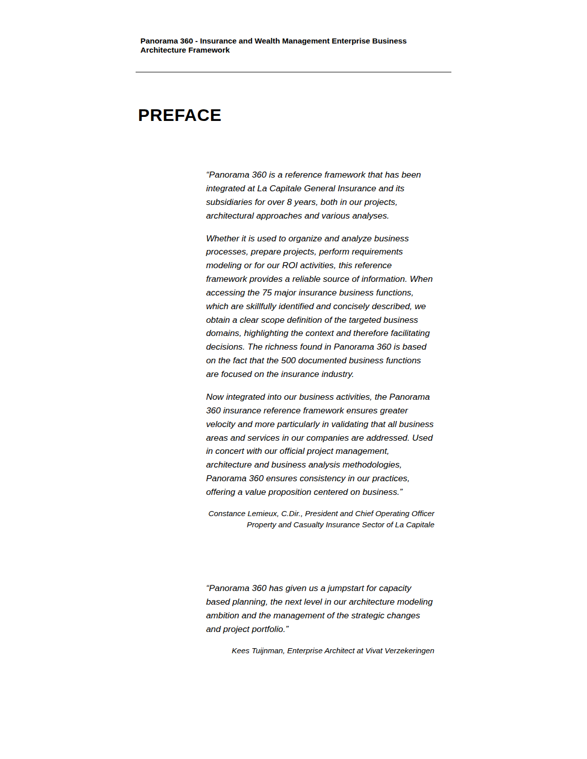Panorama 360 - Insurance and Wealth Management Enterprise Business Architecture Framework
PREFACE
“Panorama 360 is a reference framework that has been integrated at La Capitale General Insurance and its subsidiaries for over 8 years, both in our projects, architectural approaches and various analyses.
Whether it is used to organize and analyze business processes, prepare projects, perform requirements modeling or for our ROI activities, this reference framework provides a reliable source of information. When accessing the 75 major insurance business functions, which are skillfully identified and concisely described, we obtain a clear scope definition of the targeted business domains, highlighting the context and therefore facilitating decisions. The richness found in Panorama 360 is based on the fact that the 500 documented business functions are focused on the insurance industry.
Now integrated into our business activities, the Panorama 360 insurance reference framework ensures greater velocity and more particularly in validating that all business areas and services in our companies are addressed. Used in concert with our official project management, architecture and business analysis methodologies, Panorama 360 ensures consistency in our practices, offering a value proposition centered on business.”
Constance Lemieux, C.Dir., President and Chief Operating Officer
Property and Casualty Insurance Sector of La Capitale
“Panorama 360 has given us a jumpstart for capacity based planning, the next level in our architecture modeling ambition and the management of the strategic changes and project portfolio.”
Kees Tuijnman, Enterprise Architect at Vivat Verzekeringen